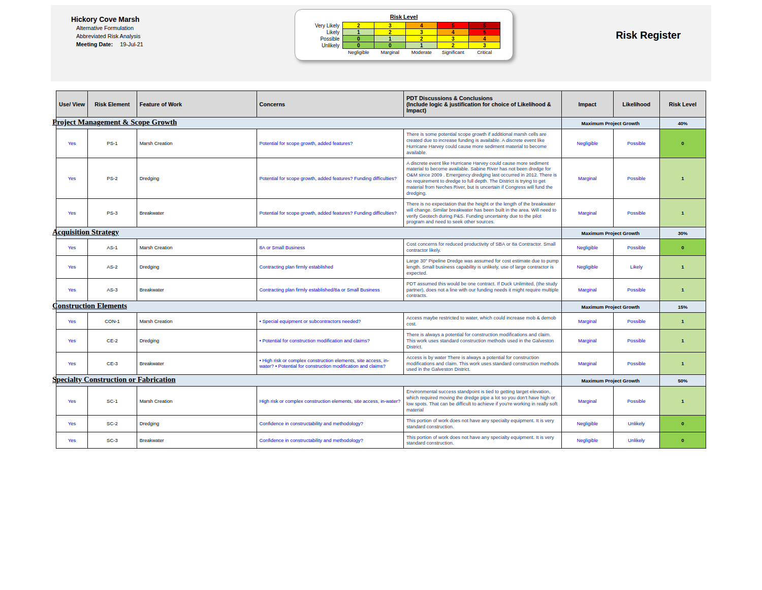Hickory Cove Marsh
Alternative Formulation
Abbreviated Risk Analysis
Meeting Date: 19-Jul-21
Risk Level
| Very Likely | 2 | 3 | 4 | 5 | 5 |
| Likely | 1 | 2 | 3 | 4 | 5 |
| Possible | 0 | 1 | 2 | 3 | 4 |
| Unlikely | 0 | 0 | 1 | 2 | 3 |
| | Negligible | Marginal | Moderate | Significant | Critical |
Risk Register
| Use/ View | Risk Element | Feature of Work | Concerns | PDT Discussions & Conclusions (Include logic & justification for choice of Likelihood & Impact) | Impact | Likelihood | Risk Level |
| --- | --- | --- | --- | --- | --- | --- | --- |
| Project Management & Scope Growth | Maximum Project Growth | 40% |
| Yes | PS-1 | Marsh Creation | Potential for scope growth, added features? | There is some potential scope growth if additional marsh cells are created due to increase funding is available. A discrete event like Hurricane Harvey could cause more sediment material to become available. | Negligible | Possible | 0 |
| Yes | PS-2 | Dredging | Potential for scope growth, added features? Funding difficulties? | A discrete event like Hurricane Harvey could cause more sediment material to become available. Sabine River has not been dredge for O&M since 2009 . Emergency dredging last occurred in 2012. There is no requirement to dredge to full depth. The District is trying to get material from Neches River, but is uncertain if Congress will fund the dredging. | Marginal | Possible | 1 |
| Yes | PS-3 | Breakwater | Potential for scope growth, added features? Funding difficulties? | There is no expectation that the height or the length of the breakwater will change. Similar breakwater has been built in the area. Will need to verify Geotech during P&S. Funding uncertainty due to the pilot program and need to seek other sources. | Marginal | Possible | 1 |
| Acquisition Strategy | Maximum Project Growth | 30% |
| Yes | AS-1 | Marsh Creation | 8A or Small Business | Cost concerns for reduced productivity of SBA or 8a Contractor. Small contractor likely. | Negligible | Possible | 0 |
| Yes | AS-2 | Dredging | Contracting plan firmly established | Large 30" Pipeline Dredge was assumed for cost estimate due to pump length. Small business capability is unlikely, use of large contractor is expected. | Negligible | Likely | 1 |
| Yes | AS-3 | Breakwater | Contracting plan firmly established/8a or Small Business | PDT assumed this would be one contract. If Duck Unlimited, (the study partner), does not a line with our funding needs it might require multiple contracts. | Marginal | Possible | 1 |
| Construction Elements | Maximum Project Growth | 15% |
| Yes | CON-1 | Marsh Creation | • Special equipment or subcontractors needed? | Access maybe restricted to water, which could increase mob & demob cost. | Marginal | Possible | 1 |
| Yes | CE-2 | Dredging | • Potential for construction modification and claims? | There is always a potential for construction modifications and claim. This work uses standard construction methods used in the Galveston District. | Marginal | Possible | 1 |
| Yes | CE-3 | Breakwater | • High risk or complex construction elements, site access, in-water? • Potential for construction modification and claims? | Access is by water There is always a potential for construction modifications and claim. This work uses standard construction methods used in the Galveston District. | Marginal | Possible | 1 |
| Specialty Construction or Fabrication | Maximum Project Growth | 50% |
| Yes | SC-1 | Marsh Creation | High risk or complex construction elements, site access, in-water? | Environmental success standpoint is tied to getting target elevation, which required moving the dredge pipe a lot so you don't have high or low spots. That can be difficult to achieve if you're working in really soft material | Marginal | Possible | 1 |
| Yes | SC-2 | Dredging | Confidence in constructability and methodology? | This portion of work does not have any specialty equipment. It is very standard construction. | Negligible | Unlikely | 0 |
| Yes | SC-3 | Breakwater | Confidence in constructability and methodology? | This portion of work does not have any specialty equipment. It is very standard construction. | Negligible | Unlikely | 0 |